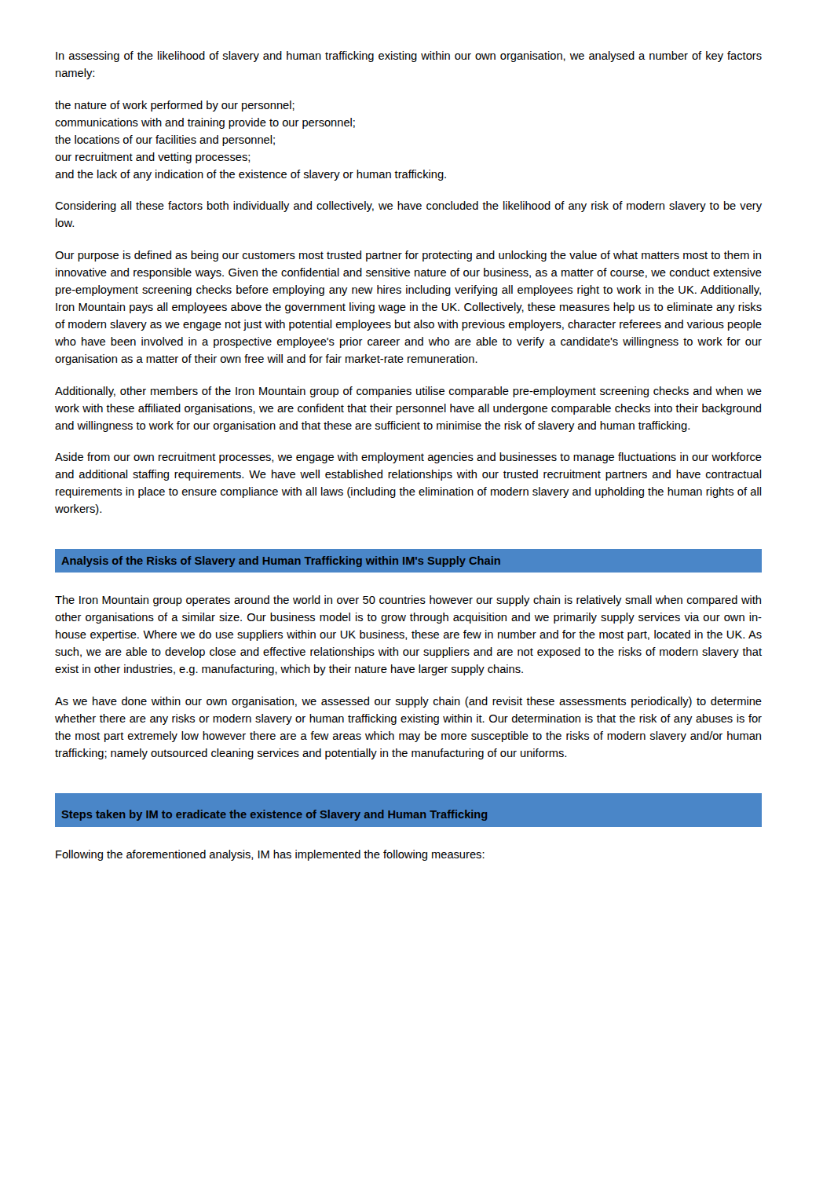In assessing of the likelihood of slavery and human trafficking existing within our own organisation, we analysed a number of key factors namely:
the nature of work performed by our personnel;
communications with and training provide to our personnel;
the locations of our facilities and personnel;
our recruitment and vetting processes;
and the lack of any indication of the existence of slavery or human trafficking.
Considering all these factors both individually and collectively, we have concluded the likelihood of any risk of modern slavery to be very low.
Our purpose is defined as being our customers most trusted partner for protecting and unlocking the value of what matters most to them in innovative and responsible ways. Given the confidential and sensitive nature of our business, as a matter of course, we conduct extensive pre-employment screening checks before employing any new hires including verifying all employees right to work in the UK. Additionally, Iron Mountain pays all employees above the government living wage in the UK. Collectively, these measures help us to eliminate any risks of modern slavery as we engage not just with potential employees but also with previous employers, character referees and various people who have been involved in a prospective employee's prior career and who are able to verify a candidate's willingness to work for our organisation as a matter of their own free will and for fair market-rate remuneration.
Additionally, other members of the Iron Mountain group of companies utilise comparable pre-employment screening checks and when we work with these affiliated organisations, we are confident that their personnel have all undergone comparable checks into their background and willingness to work for our organisation and that these are sufficient to minimise the risk of slavery and human trafficking.
Aside from our own recruitment processes, we engage with employment agencies and businesses to manage fluctuations in our workforce and additional staffing requirements. We have well established relationships with our trusted recruitment partners and have contractual requirements in place to ensure compliance with all laws (including the elimination of modern slavery and upholding the human rights of all workers).
Analysis of the Risks of Slavery and Human Trafficking within IM's Supply Chain
The Iron Mountain group operates around the world in over 50 countries however our supply chain is relatively small when compared with other organisations of a similar size. Our business model is to grow through acquisition and we primarily supply services via our own in-house expertise. Where we do use suppliers within our UK business, these are few in number and for the most part, located in the UK. As such, we are able to develop close and effective relationships with our suppliers and are not exposed to the risks of modern slavery that exist in other industries, e.g. manufacturing, which by their nature have larger supply chains.
As we have done within our own organisation, we assessed our supply chain (and revisit these assessments periodically) to determine whether there are any risks or modern slavery or human trafficking existing within it. Our determination is that the risk of any abuses is for the most part extremely low however there are a few areas which may be more susceptible to the risks of modern slavery and/or human trafficking; namely outsourced cleaning services and potentially in the manufacturing of our uniforms.
Steps taken by IM to eradicate the existence of Slavery and Human Trafficking
Following the aforementioned analysis, IM has implemented the following measures: